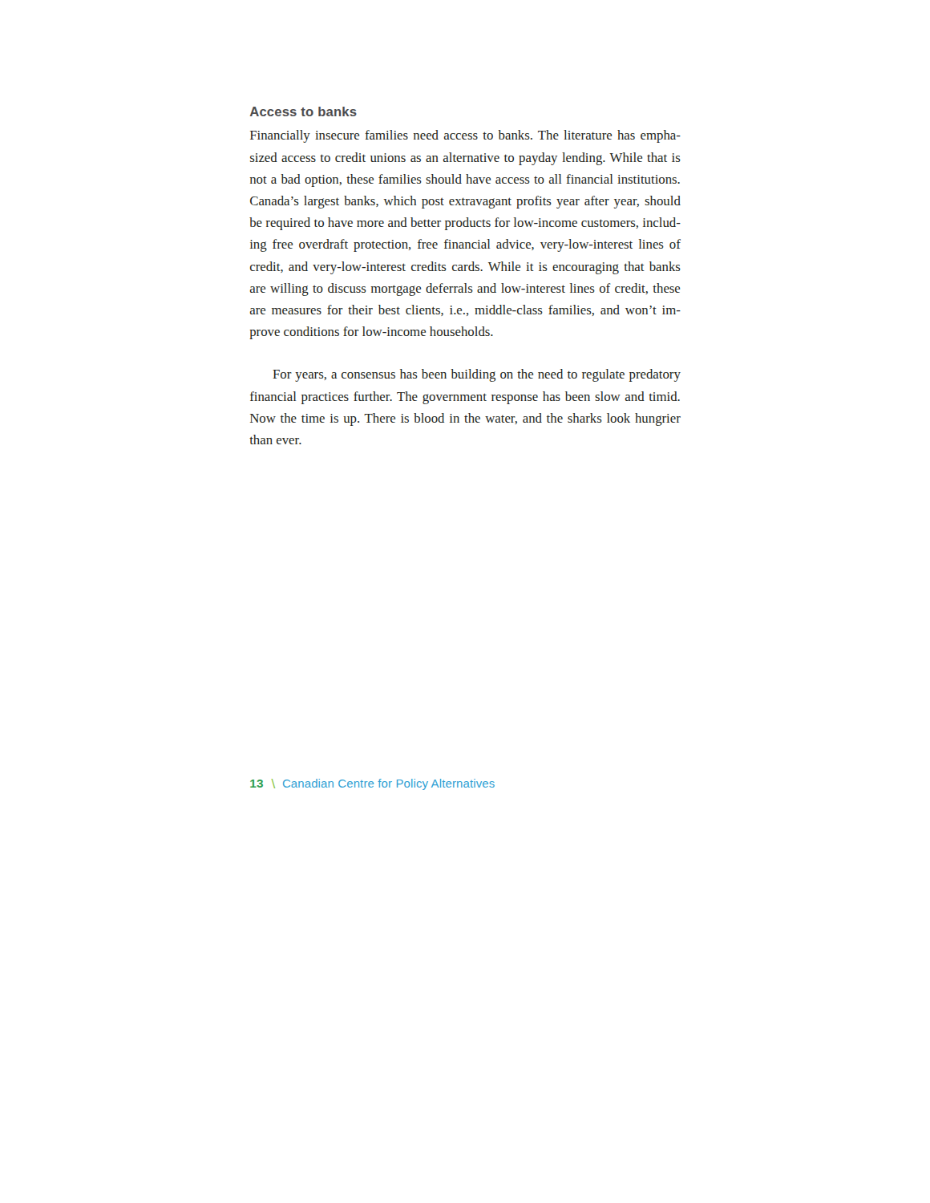Access to banks
Financially insecure families need access to banks. The literature has emphasized access to credit unions as an alternative to payday lending. While that is not a bad option, these families should have access to all financial institutions. Canada’s largest banks, which post extravagant profits year after year, should be required to have more and better products for low-income customers, including free overdraft protection, free financial advice, very-low-interest lines of credit, and very-low-interest credits cards. While it is encouraging that banks are willing to discuss mortgage deferrals and low-interest lines of credit, these are measures for their best clients, i.e., middle-class families, and won’t improve conditions for low-income households.
For years, a consensus has been building on the need to regulate predatory financial practices further. The government response has been slow and timid. Now the time is up. There is blood in the water, and the sharks look hungrier than ever.
13 \ Canadian Centre for Policy Alternatives